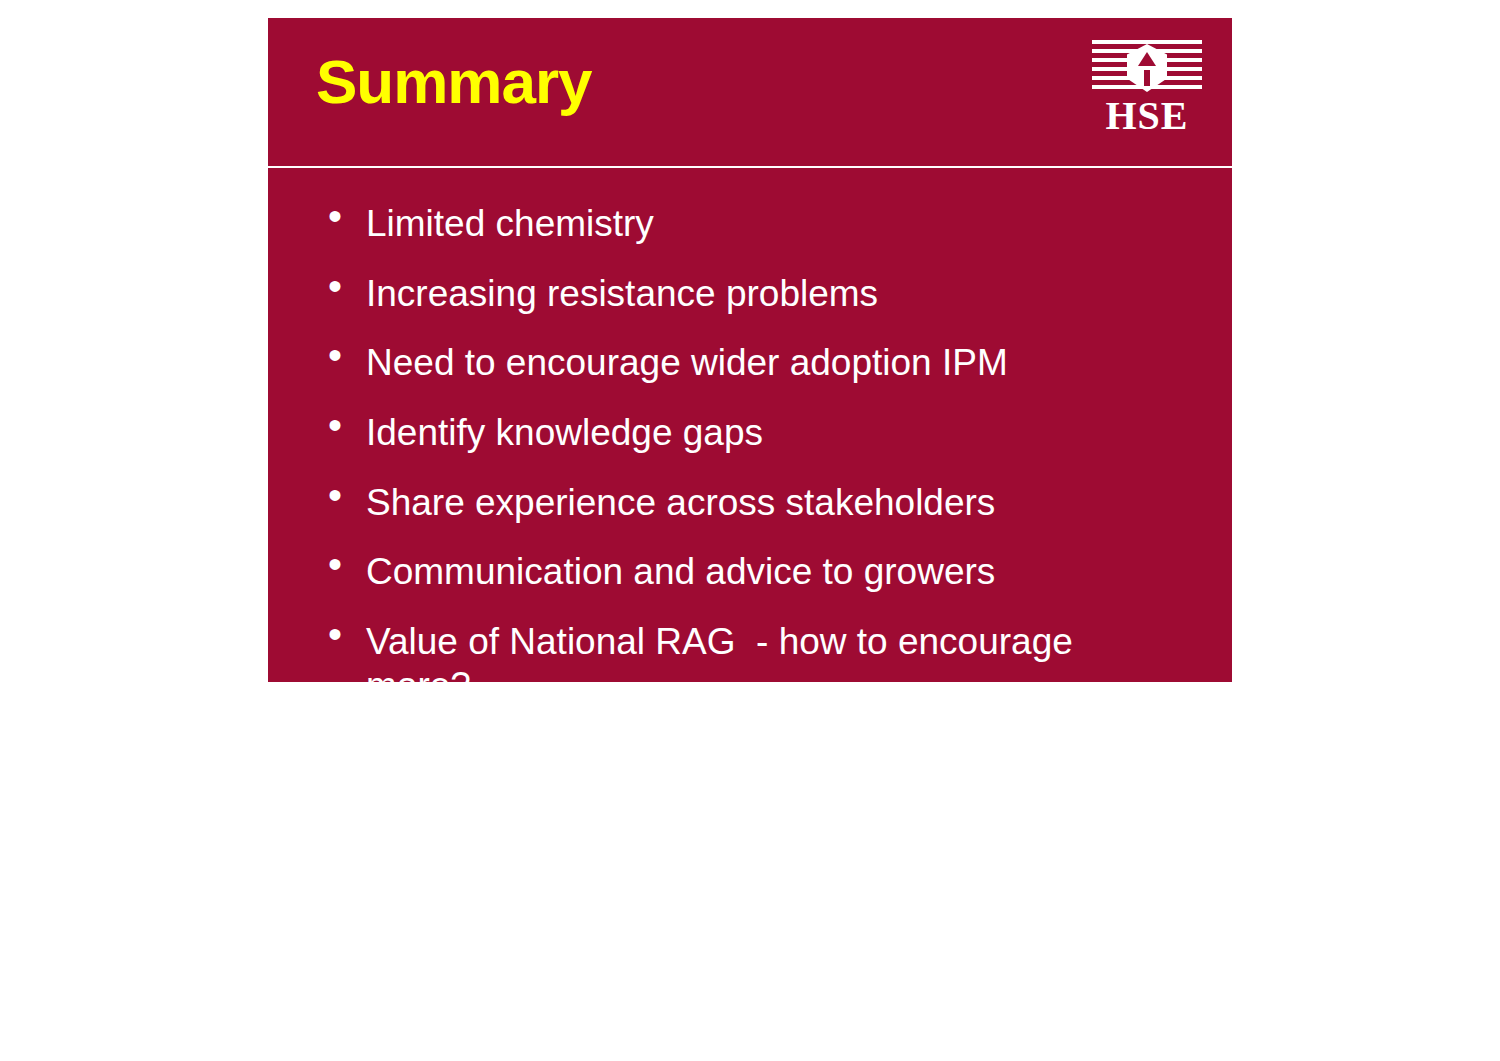Summary
HSE
Limited chemistry
Increasing resistance problems
Need to encourage wider adoption IPM
Identify knowledge gaps
Share experience across stakeholders
Communication and advice to growers
Value of National RAG - how to encourage more?